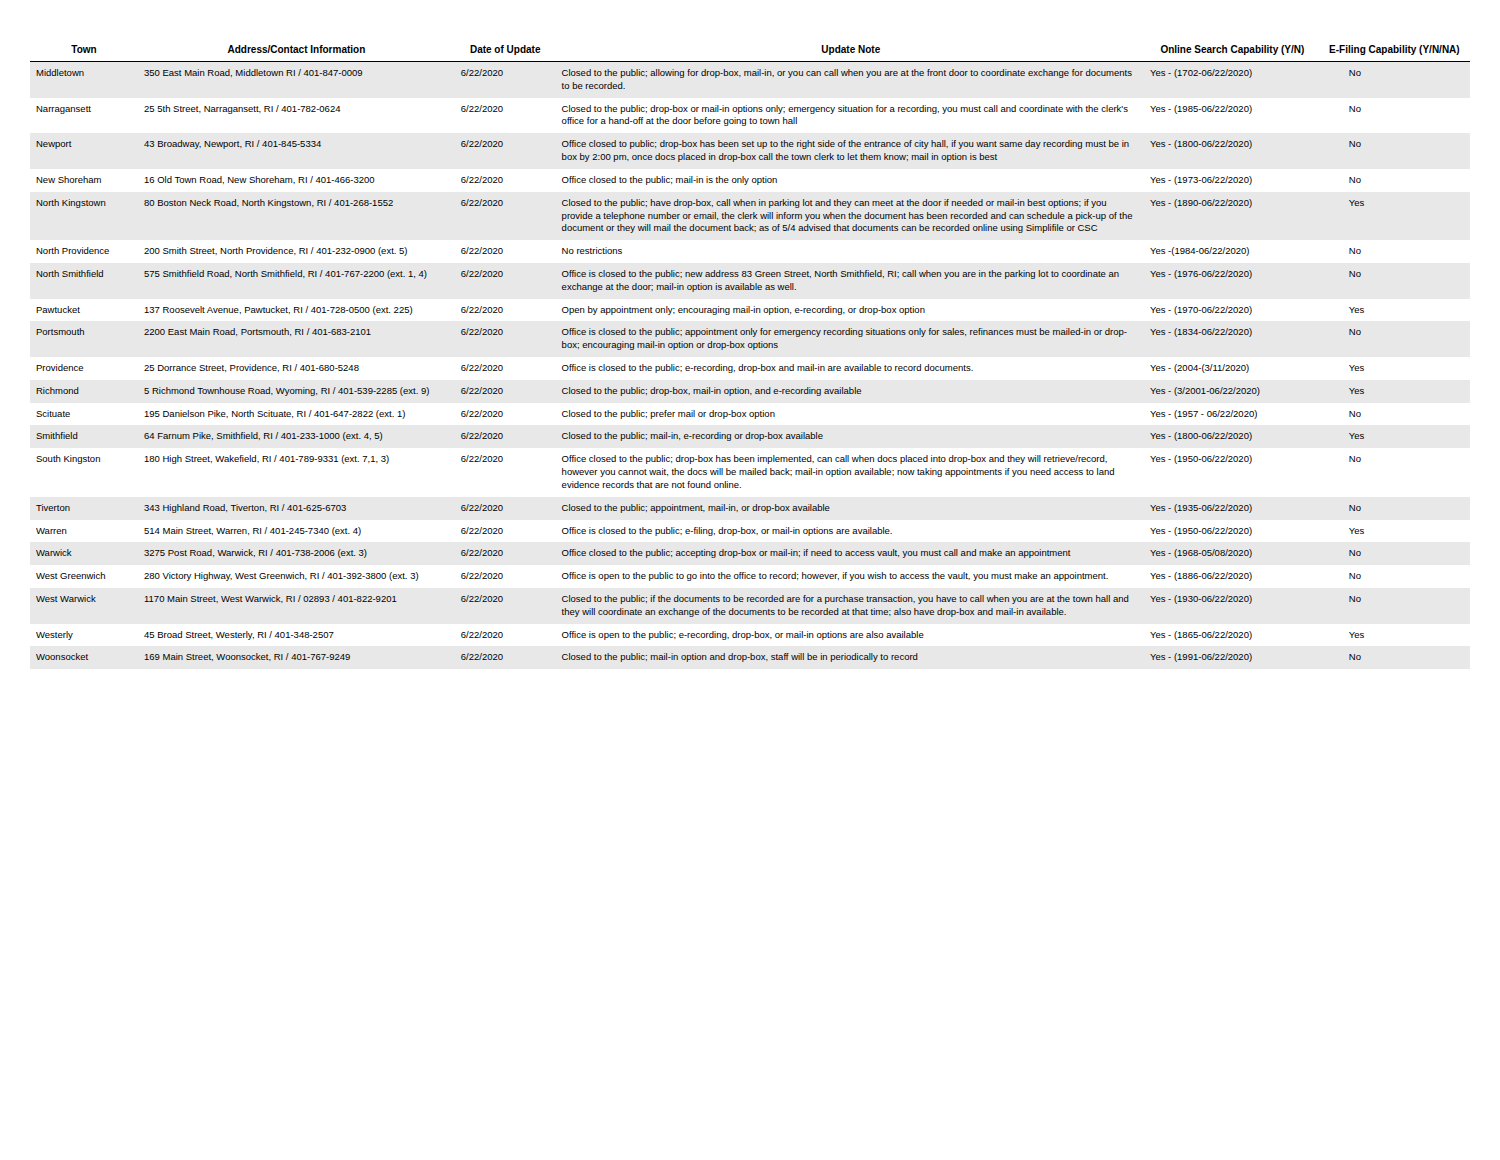| Town | Address/Contact Information | Date of Update | Update Note | Online Search Capability (Y/N) | E-Filing Capability (Y/N/NA) |
| --- | --- | --- | --- | --- | --- |
| Middletown | 350 East Main Road, Middletown RI / 401-847-0009 | 6/22/2020 | Closed to the public; allowing for drop-box, mail-in, or you can call when you are at the front door to coordinate exchange for documents to be recorded. | Yes - (1702-06/22/2020) | No |
| Narragansett | 25 5th Street, Narragansett, RI / 401-782-0624 | 6/22/2020 | Closed to the public; drop-box or mail-in options only; emergency situation for a recording, you must call and coordinate with the clerk's office for a hand-off at the door before going to town hall | Yes - (1985-06/22/2020) | No |
| Newport | 43 Broadway, Newport, RI / 401-845-5334 | 6/22/2020 | Office closed to public; drop-box has been set up to the right side of the entrance of city hall, if you want same day recording must be in box by 2:00 pm, once docs placed in drop-box call the town clerk to let them know; mail in option is best | Yes - (1800-06/22/2020) | No |
| New Shoreham | 16 Old Town Road, New Shoreham, RI / 401-466-3200 | 6/22/2020 | Office closed to the public; mail-in is the only option | Yes - (1973-06/22/2020) | No |
| North Kingstown | 80 Boston Neck Road, North Kingstown, RI / 401-268-1552 | 6/22/2020 | Closed to the public; have drop-box, call when in parking lot and they can meet at the door if needed or mail-in best options; if you provide a telephone number or email, the clerk will inform you when the document has been recorded and can schedule a pick-up of the document or they will mail the document back; as of 5/4 advised that documents can be recorded online using Simplifile or CSC | Yes - (1890-06/22/2020) | Yes |
| North Providence | 200 Smith Street, North Providence, RI / 401-232-0900 (ext. 5) | 6/22/2020 | No restrictions | Yes -(1984-06/22/2020) | No |
| North Smithfield | 575 Smithfield Road, North Smithfield, RI / 401-767-2200 (ext. 1, 4) | 6/22/2020 | Office is closed to the public; new address 83 Green Street, North Smithfield, RI; call when you are in the parking lot to coordinate an exchange at the door; mail-in option is available as well. | Yes - (1976-06/22/2020) | No |
| Pawtucket | 137 Roosevelt Avenue, Pawtucket, RI / 401-728-0500 (ext. 225) | 6/22/2020 | Open by appointment only; encouraging mail-in option, e-recording, or drop-box option | Yes - (1970-06/22/2020) | Yes |
| Portsmouth | 2200 East Main Road, Portsmouth, RI / 401-683-2101 | 6/22/2020 | Office is closed to the public; appointment only for emergency recording situations only for sales, refinances must be mailed-in or drop-box; encouraging mail-in option or drop-box options | Yes - (1834-06/22/2020) | No |
| Providence | 25 Dorrance Street, Providence, RI / 401-680-5248 | 6/22/2020 | Office is closed to the public; e-recording, drop-box and mail-in are available to record documents. | Yes - (2004-(3/11/2020) | Yes |
| Richmond | 5 Richmond Townhouse Road, Wyoming, RI / 401-539-2285 (ext. 9) | 6/22/2020 | Closed to the public; drop-box, mail-in option, and e-recording available | Yes - (3/2001-06/22/2020) | Yes |
| Scituate | 195 Danielson Pike, North Scituate, RI / 401-647-2822 (ext. 1) | 6/22/2020 | Closed to the public; prefer mail or drop-box option | Yes - (1957 - 06/22/2020) | No |
| Smithfield | 64 Farnum Pike, Smithfield, RI / 401-233-1000 (ext. 4, 5) | 6/22/2020 | Closed to the public; mail-in, e-recording or drop-box available | Yes - (1800-06/22/2020) | Yes |
| South Kingston | 180 High Street, Wakefield, RI / 401-789-9331 (ext. 7,1, 3) | 6/22/2020 | Office closed to the public; drop-box has been implemented, can call when docs placed into drop-box and they will retrieve/record, however you cannot wait, the docs will be mailed back; mail-in option available; now taking appointments if you need access to land evidence records that are not found online. | Yes - (1950-06/22/2020) | No |
| Tiverton | 343 Highland Road, Tiverton, RI / 401-625-6703 | 6/22/2020 | Closed to the public; appointment, mail-in, or drop-box available | Yes - (1935-06/22/2020) | No |
| Warren | 514 Main Street, Warren, RI / 401-245-7340 (ext. 4) | 6/22/2020 | Office is closed to the public; e-filing, drop-box, or mail-in options are available. | Yes - (1950-06/22/2020) | Yes |
| Warwick | 3275 Post Road, Warwick, RI / 401-738-2006 (ext. 3) | 6/22/2020 | Office closed to the public; accepting drop-box or mail-in; if need to access vault, you must call and make an appointment | Yes - (1968-05/08/2020) | No |
| West Greenwich | 280 Victory Highway, West Greenwich, RI / 401-392-3800 (ext. 3) | 6/22/2020 | Office is open to the public to go into the office to record; however, if you wish to access the vault, you must make an appointment. | Yes - (1886-06/22/2020) | No |
| West Warwick | 1170 Main Street, West Warwick, RI / 02893 / 401-822-9201 | 6/22/2020 | Closed to the public; if the documents to be recorded are for a purchase transaction, you have to call when you are at the town hall and they will coordinate an exchange of the documents to be recorded at that time; also have drop-box and mail-in available. | Yes - (1930-06/22/2020) | No |
| Westerly | 45 Broad Street, Westerly, RI / 401-348-2507 | 6/22/2020 | Office is open to the public; e-recording, drop-box, or mail-in options are also available | Yes - (1865-06/22/2020) | Yes |
| Woonsocket | 169 Main Street, Woonsocket, RI / 401-767-9249 | 6/22/2020 | Closed to the public; mail-in option and drop-box, staff will be in periodically to record | Yes - (1991-06/22/2020) | No |